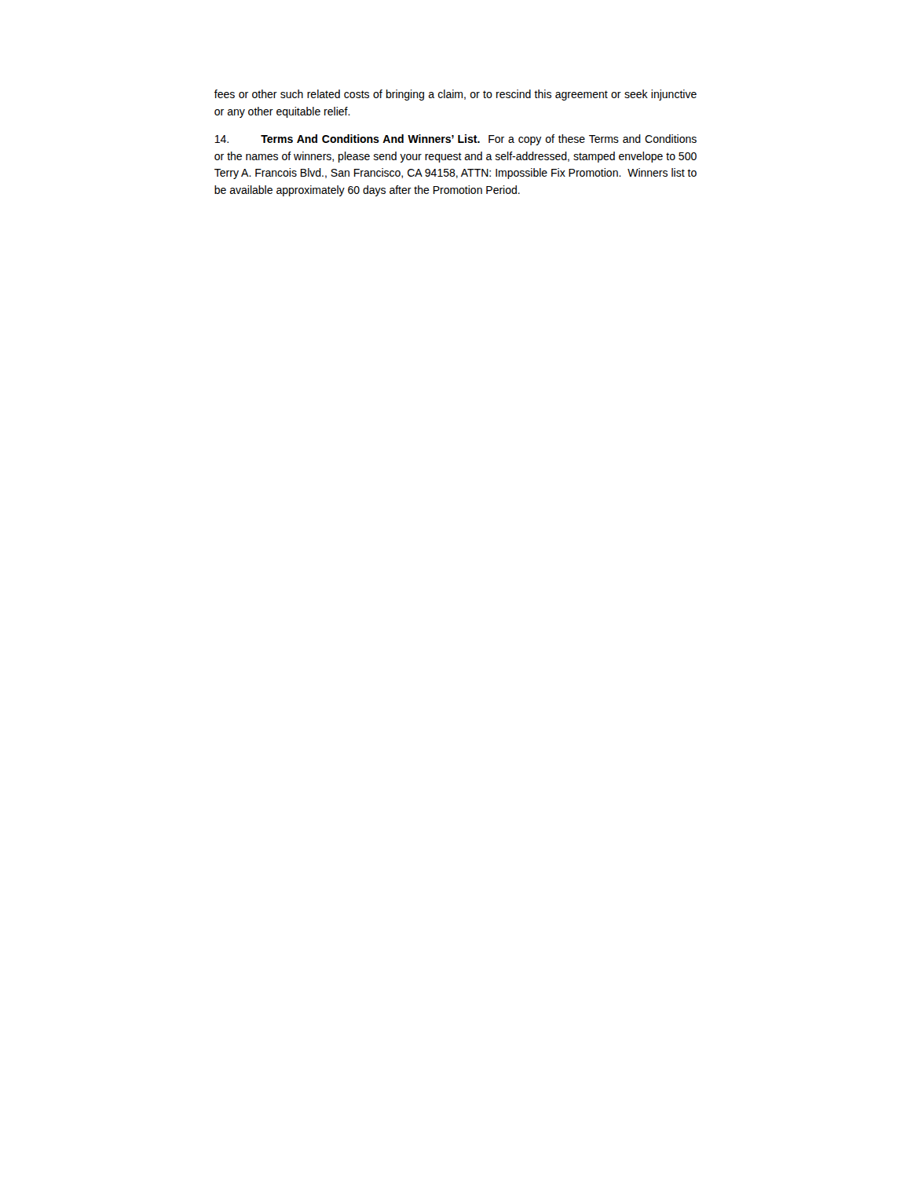fees or other such related costs of bringing a claim, or to rescind this agreement or seek injunctive or any other equitable relief.
14. Terms And Conditions And Winners’ List. For a copy of these Terms and Conditions or the names of winners, please send your request and a self-addressed, stamped envelope to 500 Terry A. Francois Blvd., San Francisco, CA 94158, ATTN: Impossible Fix Promotion. Winners list to be available approximately 60 days after the Promotion Period.